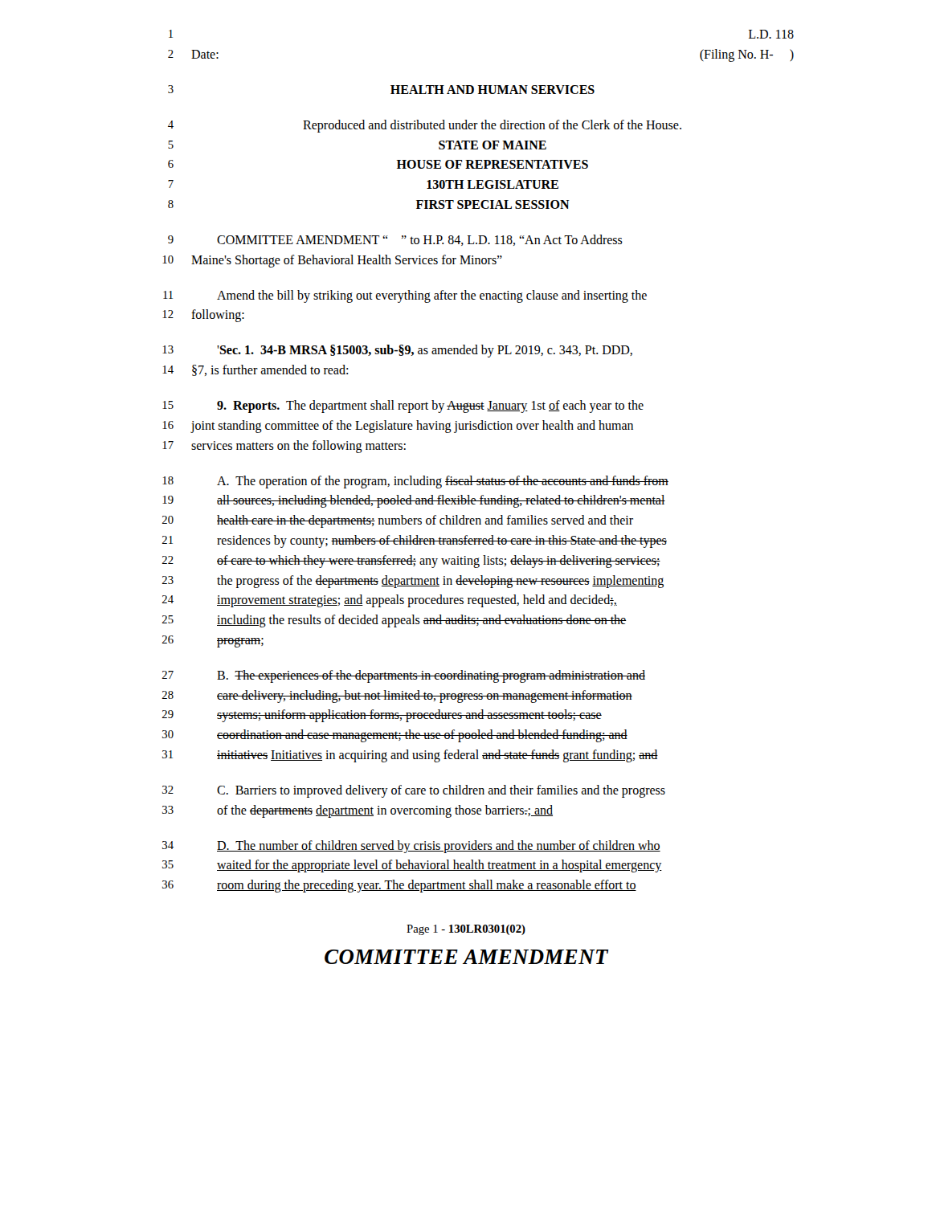1
L.D. 118
2
Date:(Filing No. H- )
3
HEALTH AND HUMAN SERVICES
4
Reproduced and distributed under the direction of the Clerk of the House.
5
STATE OF MAINE
6
HOUSE OF REPRESENTATIVES
7
130TH LEGISLATURE
8
FIRST SPECIAL SESSION
9
COMMITTEE AMENDMENT “ ” to H.P. 84, L.D. 118, “An Act To Address
10
Maine's Shortage of Behavioral Health Services for Minors”
11
Amend the bill by striking out everything after the enacting clause and inserting the
12
following:
13
'Sec. 1. 34-B MRSA §15003, sub-§9, as amended by PL 2019, c. 343, Pt. DDD,
14
§7, is further amended to read:
15
9. Reports. The department shall report by August January 1st of each year to the
16
joint standing committee of the Legislature having jurisdiction over health and human
17
services matters on the following matters:
18
A. The operation of the program, including fiscal status of the accounts and funds from
19
all sources, including blended, pooled and flexible funding, related to children's mental
20
health care in the departments; numbers of children and families served and their
21
residences by county; numbers of children transferred to care in this State and the types
22
of care to which they were transferred; any waiting lists; delays in delivering services;
23
the progress of the departments department in developing new resources implementing
24
improvement strategies; and appeals procedures requested, held and decided;,
25
including the results of decided appeals and audits; and evaluations done on the
26
program;
27
B. The experiences of the departments in coordinating program administration and
28
care delivery, including, but not limited to, progress on management information
29
systems; uniform application forms, procedures and assessment tools; case
30
coordination and case management; the use of pooled and blended funding; and
31
initiatives Initiatives in acquiring and using federal and state funds grant funding; and
32
C. Barriers to improved delivery of care to children and their families and the progress
33
of the departments department in overcoming those barriers.; and
34
D. The number of children served by crisis providers and the number of children who
35
waited for the appropriate level of behavioral health treatment in a hospital emergency
36
room during the preceding year. The department shall make a reasonable effort to
Page 1 - 130LR0301(02)
COMMITTEE AMENDMENT